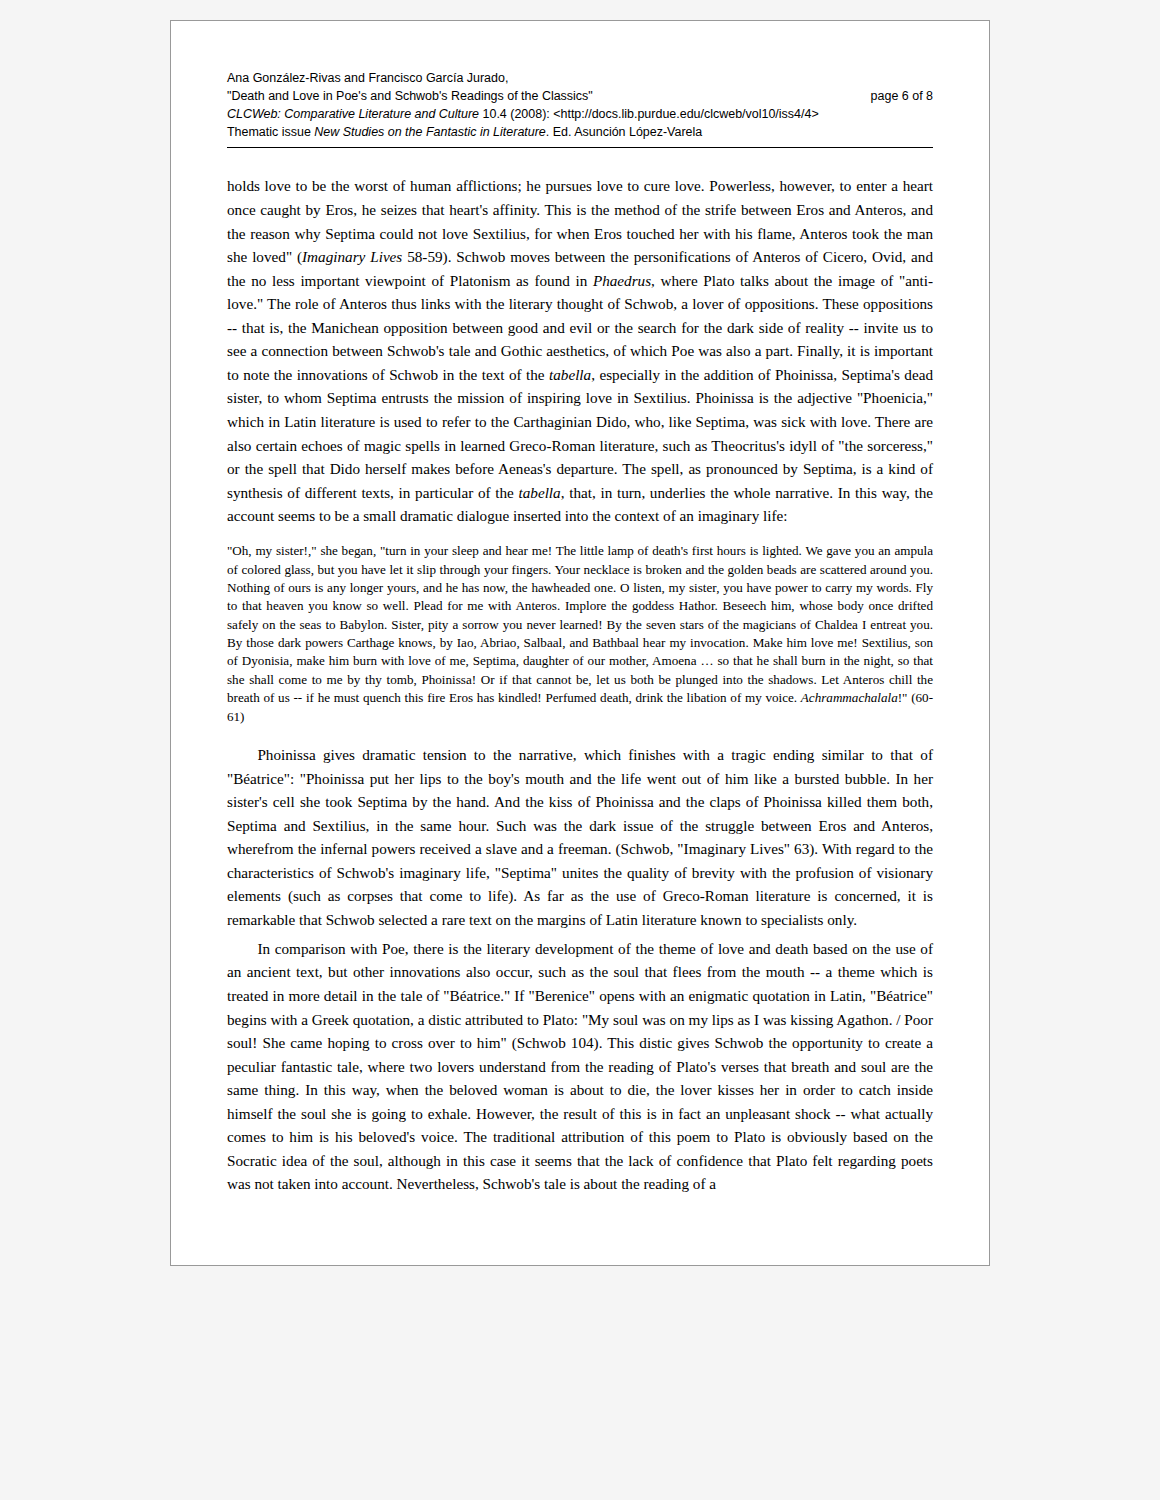Ana González-Rivas and Francisco García Jurado, page 6 of 8"Death and Love in Poe's and Schwob's Readings of the Classics" CLCWeb: Comparative Literature and Culture 10.4 (2008): <http://docs.lib.purdue.edu/clcweb/vol10/iss4/4> Thematic issue New Studies on the Fantastic in Literature. Ed. Asunción López-Varela
holds love to be the worst of human afflictions; he pursues love to cure love. Powerless, however, to enter a heart once caught by Eros, he seizes that heart's affinity. This is the method of the strife between Eros and Anteros, and the reason why Septima could not love Sextilius, for when Eros touched her with his flame, Anteros took the man she loved" (Imaginary Lives 58-59). Schwob moves between the personifications of Anteros of Cicero, Ovid, and the no less important viewpoint of Platonism as found in Phaedrus, where Plato talks about the image of "anti-love." The role of Anteros thus links with the literary thought of Schwob, a lover of oppositions. These oppositions -- that is, the Manichean opposition between good and evil or the search for the dark side of reality -- invite us to see a connection between Schwob's tale and Gothic aesthetics, of which Poe was also a part. Finally, it is important to note the innovations of Schwob in the text of the tabella, especially in the addition of Phoinissa, Septima's dead sister, to whom Septima entrusts the mission of inspiring love in Sextilius. Phoinissa is the adjective "Phoenicia," which in Latin literature is used to refer to the Carthaginian Dido, who, like Septima, was sick with love. There are also certain echoes of magic spells in learned Greco-Roman literature, such as Theocritus's idyll of "the sorceress," or the spell that Dido herself makes before Aeneas's departure. The spell, as pronounced by Septima, is a kind of synthesis of different texts, in particular of the tabella, that, in turn, underlies the whole narrative. In this way, the account seems to be a small dramatic dialogue inserted into the context of an imaginary life:
"Oh, my sister!," she began, "turn in your sleep and hear me! The little lamp of death's first hours is lighted. We gave you an ampula of colored glass, but you have let it slip through your fingers. Your necklace is broken and the golden beads are scattered around you. Nothing of ours is any longer yours, and he has now, the hawheaded one. O listen, my sister, you have power to carry my words. Fly to that heaven you know so well. Plead for me with Anteros. Implore the goddess Hathor. Beseech him, whose body once drifted safely on the seas to Babylon. Sister, pity a sorrow you never learned! By the seven stars of the magicians of Chaldea I entreat you. By those dark powers Carthage knows, by Iao, Abriao, Salbaal, and Bathbaal hear my invocation. Make him love me! Sextilius, son of Dyonisia, make him burn with love of me, Septima, daughter of our mother, Amoena … so that he shall burn in the night, so that she shall come to me by thy tomb, Phoinissa! Or if that cannot be, let us both be plunged into the shadows. Let Anteros chill the breath of us -- if he must quench this fire Eros has kindled! Perfumed death, drink the libation of my voice. Achrammachalala!" (60-61)
Phoinissa gives dramatic tension to the narrative, which finishes with a tragic ending similar to that of "Béatrice": "Phoinissa put her lips to the boy's mouth and the life went out of him like a bursted bubble. In her sister's cell she took Septima by the hand. And the kiss of Phoinissa and the claps of Phoinissa killed them both, Septima and Sextilius, in the same hour. Such was the dark issue of the struggle between Eros and Anteros, wherefrom the infernal powers received a slave and a freeman. (Schwob, "Imaginary Lives" 63). With regard to the characteristics of Schwob's imaginary life, "Septima" unites the quality of brevity with the profusion of visionary elements (such as corpses that come to life). As far as the use of Greco-Roman literature is concerned, it is remarkable that Schwob selected a rare text on the margins of Latin literature known to specialists only.
In comparison with Poe, there is the literary development of the theme of love and death based on the use of an ancient text, but other innovations also occur, such as the soul that flees from the mouth -- a theme which is treated in more detail in the tale of "Béatrice." If "Berenice" opens with an enigmatic quotation in Latin, "Béatrice" begins with a Greek quotation, a distic attributed to Plato: "My soul was on my lips as I was kissing Agathon. / Poor soul! She came hoping to cross over to him" (Schwob 104). This distic gives Schwob the opportunity to create a peculiar fantastic tale, where two lovers understand from the reading of Plato's verses that breath and soul are the same thing. In this way, when the beloved woman is about to die, the lover kisses her in order to catch inside himself the soul she is going to exhale. However, the result of this is in fact an unpleasant shock -- what actually comes to him is his beloved's voice. The traditional attribution of this poem to Plato is obviously based on the Socratic idea of the soul, although in this case it seems that the lack of confidence that Plato felt regarding poets was not taken into account. Nevertheless, Schwob's tale is about the reading of a